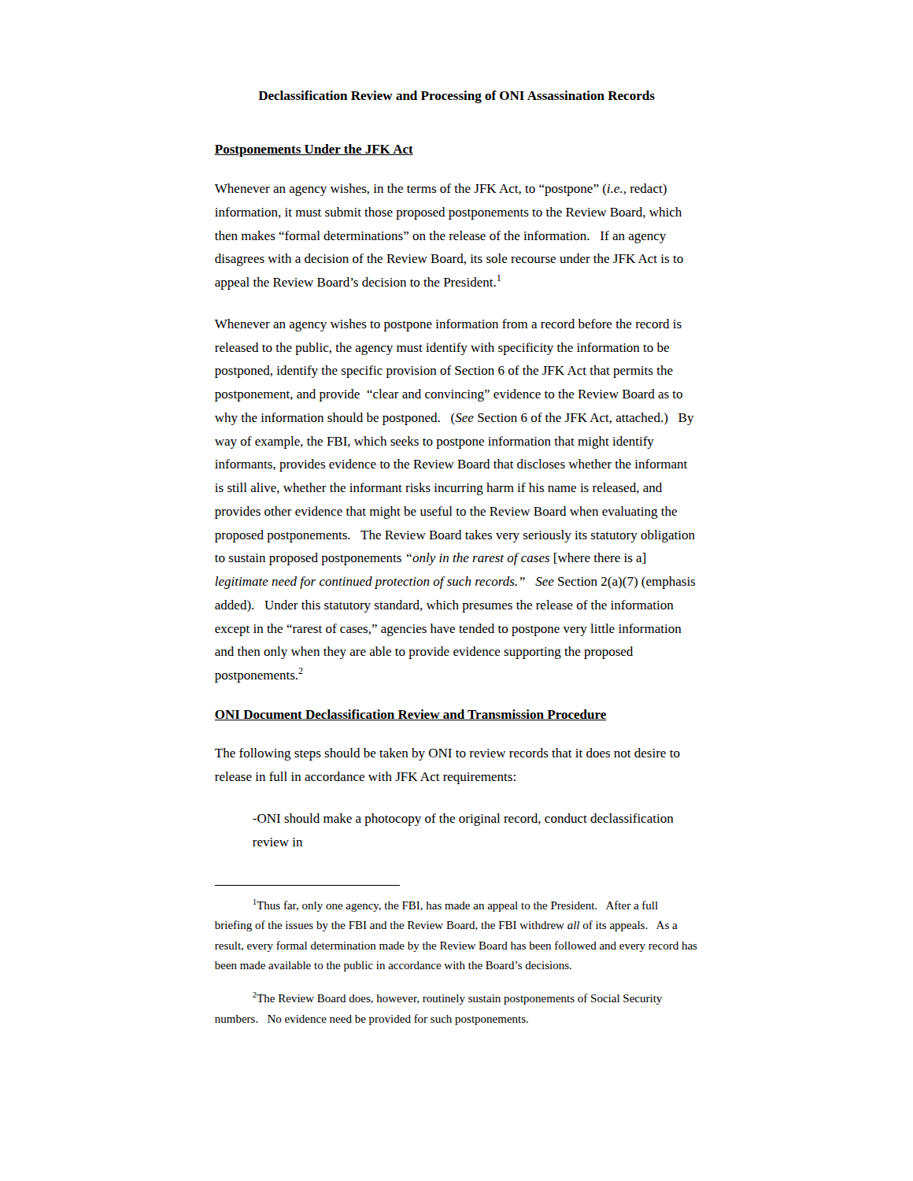Declassification Review and Processing of ONI Assassination Records
Postponements Under the JFK Act
Whenever an agency wishes, in the terms of the JFK Act, to “postpone” (i.e., redact) information, it must submit those proposed postponements to the Review Board, which then makes “formal determinations” on the release of the information. If an agency disagrees with a decision of the Review Board, its sole recourse under the JFK Act is to appeal the Review Board’s decision to the President.1
Whenever an agency wishes to postpone information from a record before the record is released to the public, the agency must identify with specificity the information to be postponed, identify the specific provision of Section 6 of the JFK Act that permits the postponement, and provide “clear and convincing” evidence to the Review Board as to why the information should be postponed. (See Section 6 of the JFK Act, attached.) By way of example, the FBI, which seeks to postpone information that might identify informants, provides evidence to the Review Board that discloses whether the informant is still alive, whether the informant risks incurring harm if his name is released, and provides other evidence that might be useful to the Review Board when evaluating the proposed postponements. The Review Board takes very seriously its statutory obligation to sustain proposed postponements “only in the rarest of cases [where there is a] legitimate need for continued protection of such records.” See Section 2(a)(7) (emphasis added). Under this statutory standard, which presumes the release of the information except in the “rarest of cases,” agencies have tended to postpone very little information and then only when they are able to provide evidence supporting the proposed postponements.2
ONI Document Declassification Review and Transmission Procedure
The following steps should be taken by ONI to review records that it does not desire to release in full in accordance with JFK Act requirements:
-ONI should make a photocopy of the original record, conduct declassification review in
1Thus far, only one agency, the FBI, has made an appeal to the President. After a full briefing of the issues by the FBI and the Review Board, the FBI withdrew all of its appeals. As a result, every formal determination made by the Review Board has been followed and every record has been made available to the public in accordance with the Board’s decisions.
2The Review Board does, however, routinely sustain postponements of Social Security numbers. No evidence need be provided for such postponements.